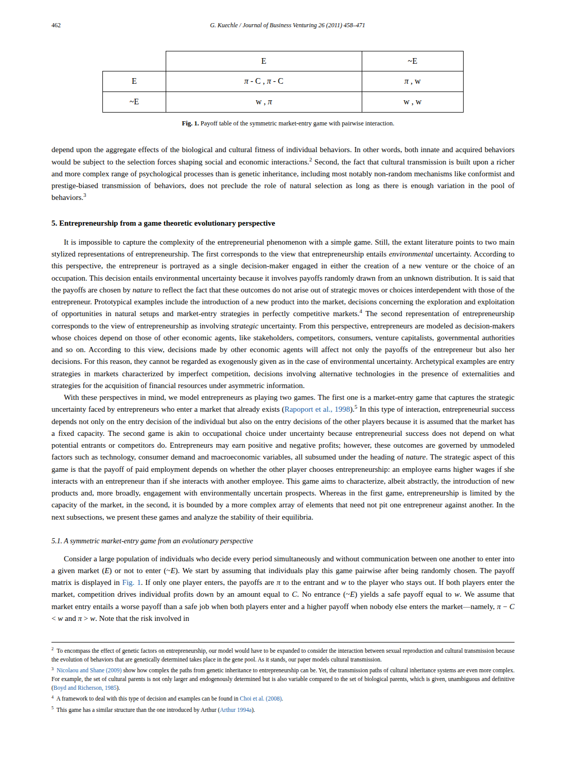462 G. Kuechle / Journal of Business Venturing 26 (2011) 458–471
| | E | ~E |
| E | π - C , π - C | π , w |
| ~E | w , π | w , w |
Fig. 1. Payoff table of the symmetric market-entry game with pairwise interaction.
depend upon the aggregate effects of the biological and cultural fitness of individual behaviors. In other words, both innate and acquired behaviors would be subject to the selection forces shaping social and economic interactions.2 Second, the fact that cultural transmission is built upon a richer and more complex range of psychological processes than is genetic inheritance, including most notably non-random mechanisms like conformist and prestige-biased transmission of behaviors, does not preclude the role of natural selection as long as there is enough variation in the pool of behaviors.3
5. Entrepreneurship from a game theoretic evolutionary perspective
It is impossible to capture the complexity of the entrepreneurial phenomenon with a simple game. Still, the extant literature points to two main stylized representations of entrepreneurship. The first corresponds to the view that entrepreneurship entails environmental uncertainty. According to this perspective, the entrepreneur is portrayed as a single decision-maker engaged in either the creation of a new venture or the choice of an occupation. This decision entails environmental uncertainty because it involves payoffs randomly drawn from an unknown distribution. It is said that the payoffs are chosen by nature to reflect the fact that these outcomes do not arise out of strategic moves or choices interdependent with those of the entrepreneur. Prototypical examples include the introduction of a new product into the market, decisions concerning the exploration and exploitation of opportunities in natural setups and market-entry strategies in perfectly competitive markets.4 The second representation of entrepreneurship corresponds to the view of entrepreneurship as involving strategic uncertainty. From this perspective, entrepreneurs are modeled as decision-makers whose choices depend on those of other economic agents, like stakeholders, competitors, consumers, venture capitalists, governmental authorities and so on. According to this view, decisions made by other economic agents will affect not only the payoffs of the entrepreneur but also her decisions. For this reason, they cannot be regarded as exogenously given as in the case of environmental uncertainty. Archetypical examples are entry strategies in markets characterized by imperfect competition, decisions involving alternative technologies in the presence of externalities and strategies for the acquisition of financial resources under asymmetric information.
With these perspectives in mind, we model entrepreneurs as playing two games. The first one is a market-entry game that captures the strategic uncertainty faced by entrepreneurs who enter a market that already exists (Rapoport et al., 1998).5 In this type of interaction, entrepreneurial success depends not only on the entry decision of the individual but also on the entry decisions of the other players because it is assumed that the market has a fixed capacity. The second game is akin to occupational choice under uncertainty because entrepreneurial success does not depend on what potential entrants or competitors do. Entrepreneurs may earn positive and negative profits; however, these outcomes are governed by unmodeled factors such as technology, consumer demand and macroeconomic variables, all subsumed under the heading of nature. The strategic aspect of this game is that the payoff of paid employment depends on whether the other player chooses entrepreneurship: an employee earns higher wages if she interacts with an entrepreneur than if she interacts with another employee. This game aims to characterize, albeit abstractly, the introduction of new products and, more broadly, engagement with environmentally uncertain prospects. Whereas in the first game, entrepreneurship is limited by the capacity of the market, in the second, it is bounded by a more complex array of elements that need not pit one entrepreneur against another. In the next subsections, we present these games and analyze the stability of their equilibria.
5.1. A symmetric market-entry game from an evolutionary perspective
Consider a large population of individuals who decide every period simultaneously and without communication between one another to enter into a given market (E) or not to enter (~E). We start by assuming that individuals play this game pairwise after being randomly chosen. The payoff matrix is displayed in Fig. 1. If only one player enters, the payoffs are π to the entrant and w to the player who stays out. If both players enter the market, competition drives individual profits down by an amount equal to C. No entrance (~E) yields a safe payoff equal to w. We assume that market entry entails a worse payoff than a safe job when both players enter and a higher payoff when nobody else enters the market—namely, π − C < w and π > w. Note that the risk involved in
2 To encompass the effect of genetic factors on entrepreneurship, our model would have to be expanded to consider the interaction between sexual reproduction and cultural transmission because the evolution of behaviors that are genetically determined takes place in the gene pool. As it stands, our paper models cultural transmission.
3 Nicolaou and Shane (2009) show how complex the paths from genetic inheritance to entrepreneurship can be. Yet, the transmission paths of cultural inheritance systems are even more complex. For example, the set of cultural parents is not only larger and endogenously determined but is also variable compared to the set of biological parents, which is given, unambiguous and definitive (Boyd and Richerson, 1985).
4 A framework to deal with this type of decision and examples can be found in Choi et al. (2008).
5 This game has a similar structure than the one introduced by Arthur (Arthur 1994a).